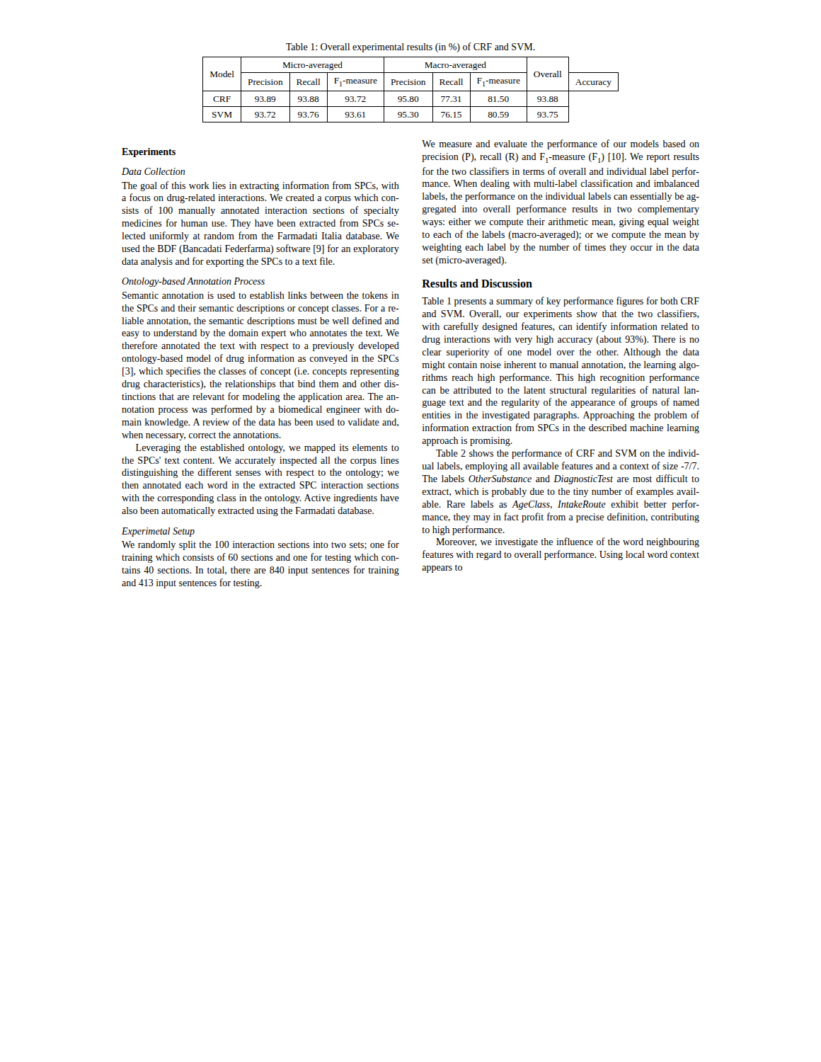Table 1: Overall experimental results (in %) of CRF and SVM.
| Model | Micro-averaged | Macro-averaged | Overall |
| --- | --- | --- | --- |
| Precision | Recall | F 1 -measure | Precision | Recall | F 1 -measure | Accuracy |
| CRF | 93.89 | 93.88 | 93.72 | 95.80 | 77.31 | 81.50 | 93.88 |
| SVM | 93.72 | 93.76 | 93.61 | 95.30 | 76.15 | 80.59 | 93.75 |
Experiments
Data Collection
The goal of this work lies in extracting information from SPCs, with a focus on drug-related interactions. We created a corpus which consists of 100 manually annotated interaction sections of specialty medicines for human use. They have been extracted from SPCs selected uniformly at random from the Farmadati Italia database. We used the BDF (Bancadati Federfarma) software [9] for an exploratory data analysis and for exporting the SPCs to a text file.
Ontology-based Annotation Process
Semantic annotation is used to establish links between the tokens in the SPCs and their semantic descriptions or concept classes. For a reliable annotation, the semantic descriptions must be well defined and easy to understand by the domain expert who annotates the text. We therefore annotated the text with respect to a previously developed ontology-based model of drug information as conveyed in the SPCs [3], which specifies the classes of concept (i.e. concepts representing drug characteristics), the relationships that bind them and other distinctions that are relevant for modeling the application area. The annotation process was performed by a biomedical engineer with domain knowledge. A review of the data has been used to validate and, when necessary, correct the annotations.
Leveraging the established ontology, we mapped its elements to the SPCs' text content. We accurately inspected all the corpus lines distinguishing the different senses with respect to the ontology; we then annotated each word in the extracted SPC interaction sections with the corresponding class in the ontology. Active ingredients have also been automatically extracted using the Farmadati database.
Experimetal Setup
We randomly split the 100 interaction sections into two sets; one for training which consists of 60 sections and one for testing which contains 40 sections. In total, there are 840 input sentences for training and 413 input sentences for testing.
We measure and evaluate the performance of our models based on precision (P), recall (R) and F1-measure (F1) [10]. We report results for the two classifiers in terms of overall and individual label performance. When dealing with multi-label classification and imbalanced labels, the performance on the individual labels can essentially be aggregated into overall performance results in two complementary ways: either we compute their arithmetic mean, giving equal weight to each of the labels (macro-averaged); or we compute the mean by weighting each label by the number of times they occur in the data set (micro-averaged).
Results and Discussion
Table 1 presents a summary of key performance figures for both CRF and SVM. Overall, our experiments show that the two classifiers, with carefully designed features, can identify information related to drug interactions with very high accuracy (about 93%). There is no clear superiority of one model over the other. Although the data might contain noise inherent to manual annotation, the learning algorithms reach high performance. This high recognition performance can be attributed to the latent structural regularities of natural language text and the regularity of the appearance of groups of named entities in the investigated paragraphs. Approaching the problem of information extraction from SPCs in the described machine learning approach is promising.
Table 2 shows the performance of CRF and SVM on the individual labels, employing all available features and a context of size -7/7. The labels OtherSubstance and DiagnosticTest are most difficult to extract, which is probably due to the tiny number of examples available. Rare labels as AgeClass, IntakeRoute exhibit better performance, they may in fact profit from a precise definition, contributing to high performance.
Moreover, we investigate the influence of the word neighbouring features with regard to overall performance. Using local word context appears to